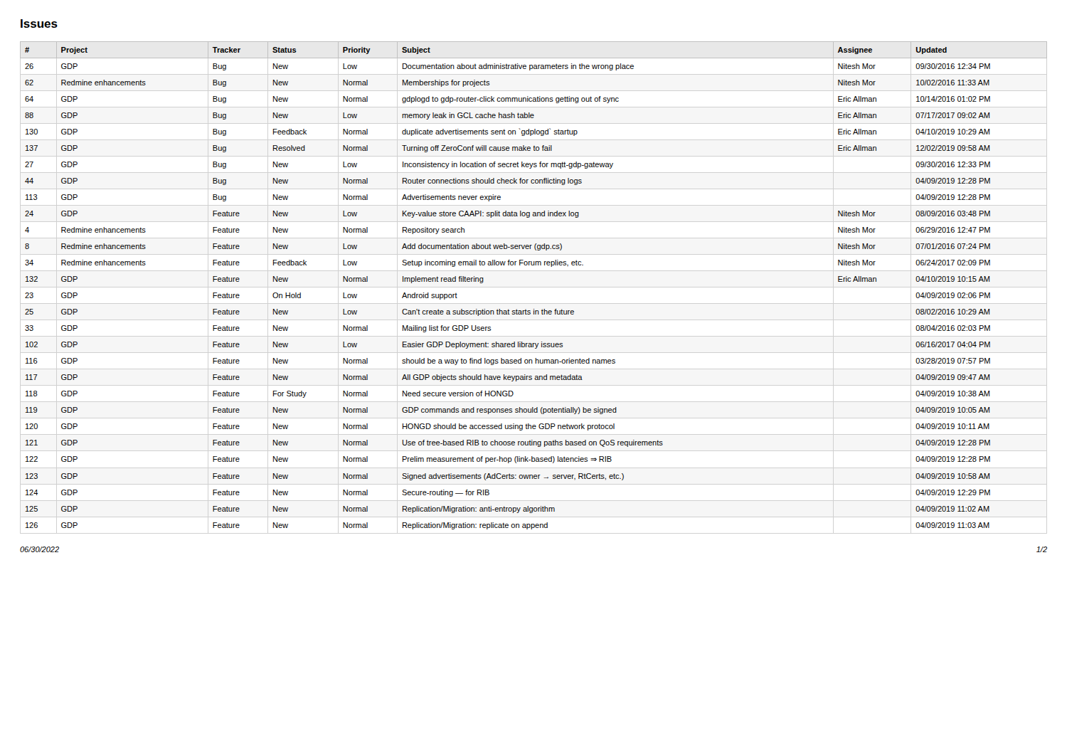Issues
| # | Project | Tracker | Status | Priority | Subject | Assignee | Updated |
| --- | --- | --- | --- | --- | --- | --- | --- |
| 26 | GDP | Bug | New | Low | Documentation about administrative parameters in the wrong place | Nitesh Mor | 09/30/2016 12:34 PM |
| 62 | Redmine enhancements | Bug | New | Normal | Memberships for projects | Nitesh Mor | 10/02/2016 11:33 AM |
| 64 | GDP | Bug | New | Normal | gdplogd to gdp-router-click communications getting out of sync | Eric Allman | 10/14/2016 01:02 PM |
| 88 | GDP | Bug | New | Low | memory leak in GCL cache hash table | Eric Allman | 07/17/2017 09:02 AM |
| 130 | GDP | Bug | Feedback | Normal | duplicate advertisements sent on `gdplogd` startup | Eric Allman | 04/10/2019 10:29 AM |
| 137 | GDP | Bug | Resolved | Normal | Turning off ZeroConf will cause make to fail | Eric Allman | 12/02/2019 09:58 AM |
| 27 | GDP | Bug | New | Low | Inconsistency in location of secret keys for mqtt-gdp-gateway | | 09/30/2016 12:33 PM |
| 44 | GDP | Bug | New | Normal | Router connections should check for conflicting logs | | 04/09/2019 12:28 PM |
| 113 | GDP | Bug | New | Normal | Advertisements never expire | | 04/09/2019 12:28 PM |
| 24 | GDP | Feature | New | Low | Key-value store CAAPI: split data log and index log | Nitesh Mor | 08/09/2016 03:48 PM |
| 4 | Redmine enhancements | Feature | New | Normal | Repository search | Nitesh Mor | 06/29/2016 12:47 PM |
| 8 | Redmine enhancements | Feature | New | Low | Add documentation about web-server (gdp.cs) | Nitesh Mor | 07/01/2016 07:24 PM |
| 34 | Redmine enhancements | Feature | Feedback | Low | Setup incoming email to allow for Forum replies, etc. | Nitesh Mor | 06/24/2017 02:09 PM |
| 132 | GDP | Feature | New | Normal | Implement read filtering | Eric Allman | 04/10/2019 10:15 AM |
| 23 | GDP | Feature | On Hold | Low | Android support | | 04/09/2019 02:06 PM |
| 25 | GDP | Feature | New | Low | Can't create a subscription that starts in the future | | 08/02/2016 10:29 AM |
| 33 | GDP | Feature | New | Normal | Mailing list for GDP Users | | 08/04/2016 02:03 PM |
| 102 | GDP | Feature | New | Low | Easier GDP Deployment: shared library issues | | 06/16/2017 04:04 PM |
| 116 | GDP | Feature | New | Normal | should be a way to find logs based on human-oriented names | | 03/28/2019 07:57 PM |
| 117 | GDP | Feature | New | Normal | All GDP objects should have keypairs and metadata | | 04/09/2019 09:47 AM |
| 118 | GDP | Feature | For Study | Normal | Need secure version of HONGD | | 04/09/2019 10:38 AM |
| 119 | GDP | Feature | New | Normal | GDP commands and responses should (potentially) be signed | | 04/09/2019 10:05 AM |
| 120 | GDP | Feature | New | Normal | HONGD should be accessed using the GDP network protocol | | 04/09/2019 10:11 AM |
| 121 | GDP | Feature | New | Normal | Use of tree-based RIB to choose routing paths based on QoS requirements | | 04/09/2019 12:28 PM |
| 122 | GDP | Feature | New | Normal | Prelim measurement of per-hop (link-based) latencies ⇒ RIB | | 04/09/2019 12:28 PM |
| 123 | GDP | Feature | New | Normal | Signed advertisements (AdCerts: owner → server, RtCerts, etc.) | | 04/09/2019 10:58 AM |
| 124 | GDP | Feature | New | Normal | Secure-routing — for RIB | | 04/09/2019 12:29 PM |
| 125 | GDP | Feature | New | Normal | Replication/Migration: anti-entropy algorithm | | 04/09/2019 11:02 AM |
| 126 | GDP | Feature | New | Normal | Replication/Migration: replicate on append | | 04/09/2019 11:03 AM |
06/30/2022 1/2